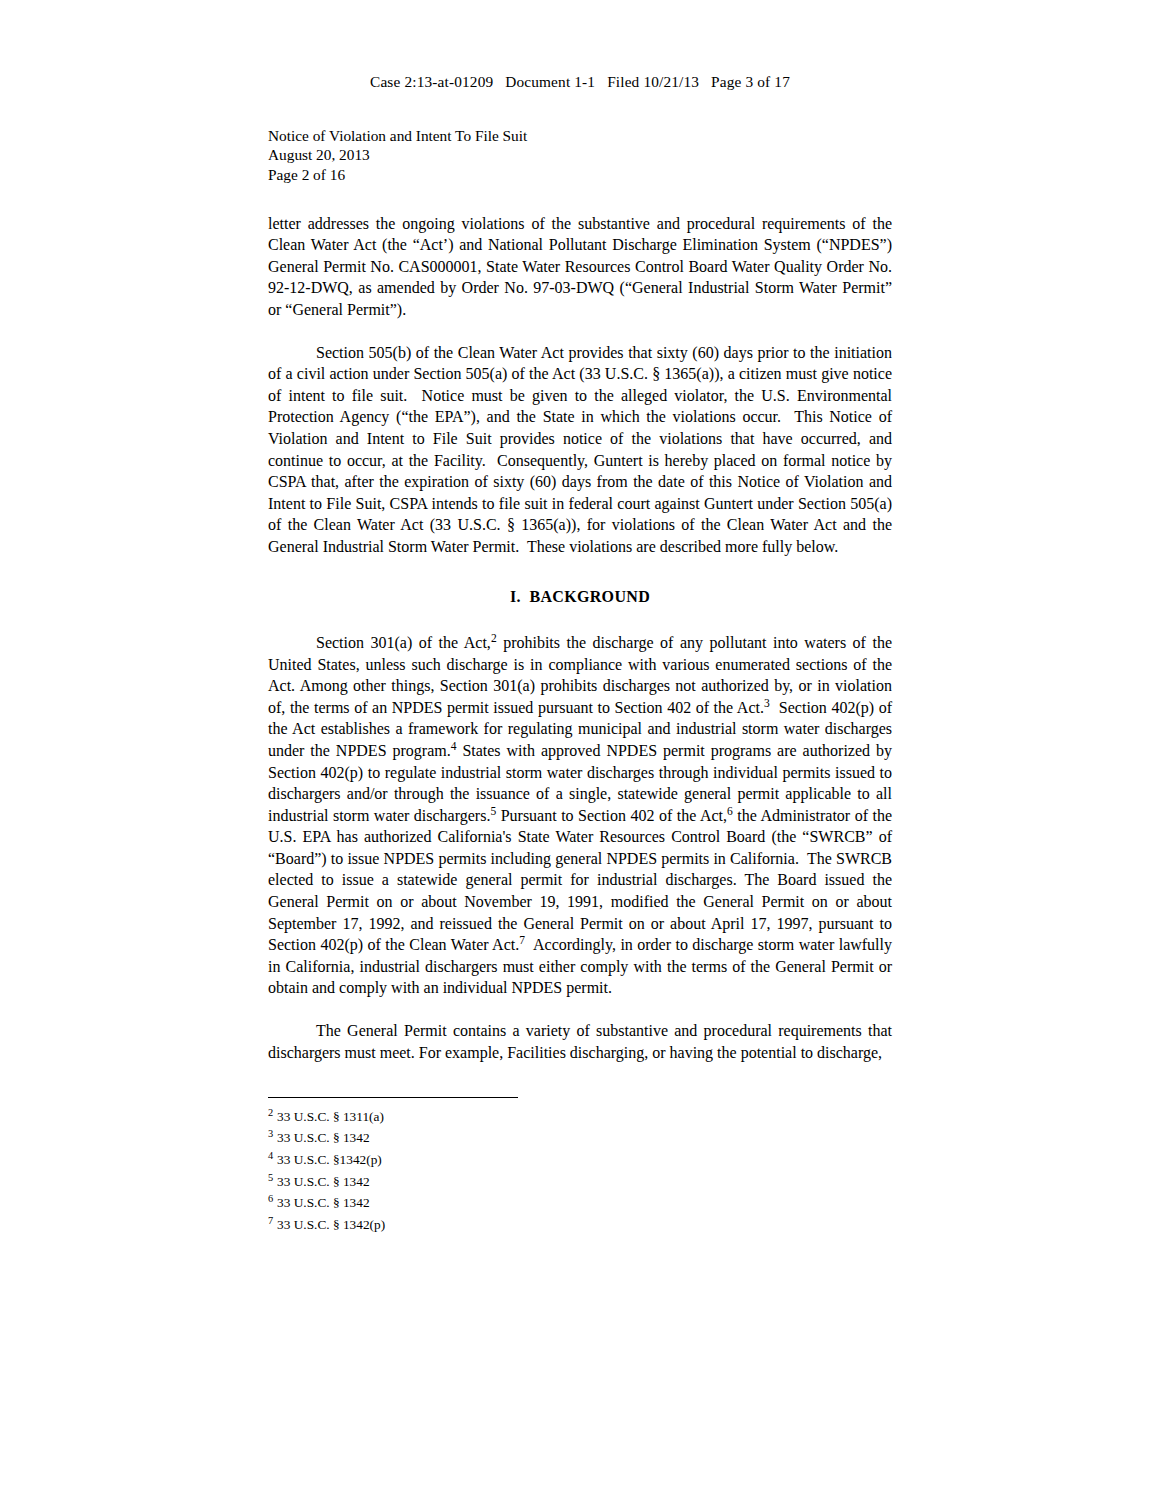Case 2:13-at-01209 Document 1-1 Filed 10/21/13 Page 3 of 17
Notice of Violation and Intent To File Suit
August 20, 2013
Page 2 of 16
letter addresses the ongoing violations of the substantive and procedural requirements of the Clean Water Act (the “Act’) and National Pollutant Discharge Elimination System (“NPDES”) General Permit No. CAS000001, State Water Resources Control Board Water Quality Order No. 92-12-DWQ, as amended by Order No. 97-03-DWQ (“General Industrial Storm Water Permit” or “General Permit”).
Section 505(b) of the Clean Water Act provides that sixty (60) days prior to the initiation of a civil action under Section 505(a) of the Act (33 U.S.C. § 1365(a)), a citizen must give notice of intent to file suit. Notice must be given to the alleged violator, the U.S. Environmental Protection Agency (“the EPA”), and the State in which the violations occur. This Notice of Violation and Intent to File Suit provides notice of the violations that have occurred, and continue to occur, at the Facility. Consequently, Guntert is hereby placed on formal notice by CSPA that, after the expiration of sixty (60) days from the date of this Notice of Violation and Intent to File Suit, CSPA intends to file suit in federal court against Guntert under Section 505(a) of the Clean Water Act (33 U.S.C. § 1365(a)), for violations of the Clean Water Act and the General Industrial Storm Water Permit. These violations are described more fully below.
I. BACKGROUND
Section 301(a) of the Act,2 prohibits the discharge of any pollutant into waters of the United States, unless such discharge is in compliance with various enumerated sections of the Act. Among other things, Section 301(a) prohibits discharges not authorized by, or in violation of, the terms of an NPDES permit issued pursuant to Section 402 of the Act.3 Section 402(p) of the Act establishes a framework for regulating municipal and industrial storm water discharges under the NPDES program.4 States with approved NPDES permit programs are authorized by Section 402(p) to regulate industrial storm water discharges through individual permits issued to dischargers and/or through the issuance of a single, statewide general permit applicable to all industrial storm water dischargers.5 Pursuant to Section 402 of the Act,6 the Administrator of the U.S. EPA has authorized California's State Water Resources Control Board (the “SWRCB” of “Board”) to issue NPDES permits including general NPDES permits in California. The SWRCB elected to issue a statewide general permit for industrial discharges. The Board issued the General Permit on or about November 19, 1991, modified the General Permit on or about September 17, 1992, and reissued the General Permit on or about April 17, 1997, pursuant to Section 402(p) of the Clean Water Act.7 Accordingly, in order to discharge storm water lawfully in California, industrial dischargers must either comply with the terms of the General Permit or obtain and comply with an individual NPDES permit.
The General Permit contains a variety of substantive and procedural requirements that dischargers must meet. For example, Facilities discharging, or having the potential to discharge,
233 U.S.C. § 1311(a)
333 U.S.C. § 1342
433 U.S.C. §1342(p)
533 U.S.C. § 1342
633 U.S.C. § 1342
733 U.S.C. § 1342(p)